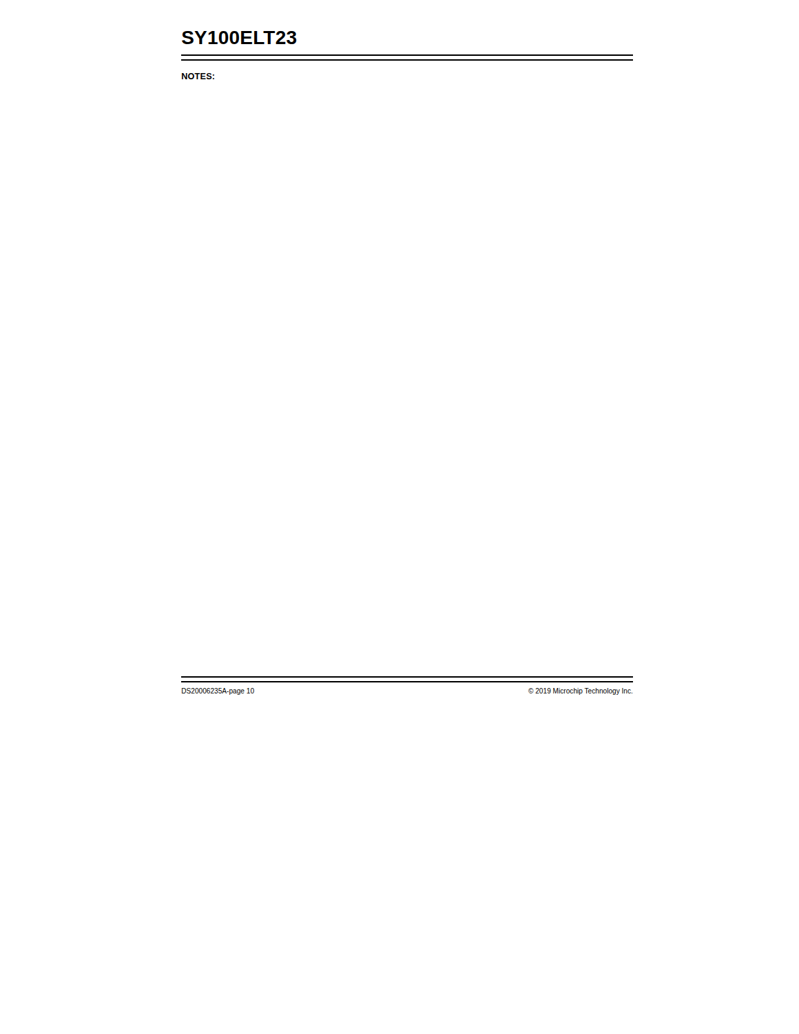SY100ELT23
NOTES:
DS20006235A-page 10 © 2019 Microchip Technology Inc.